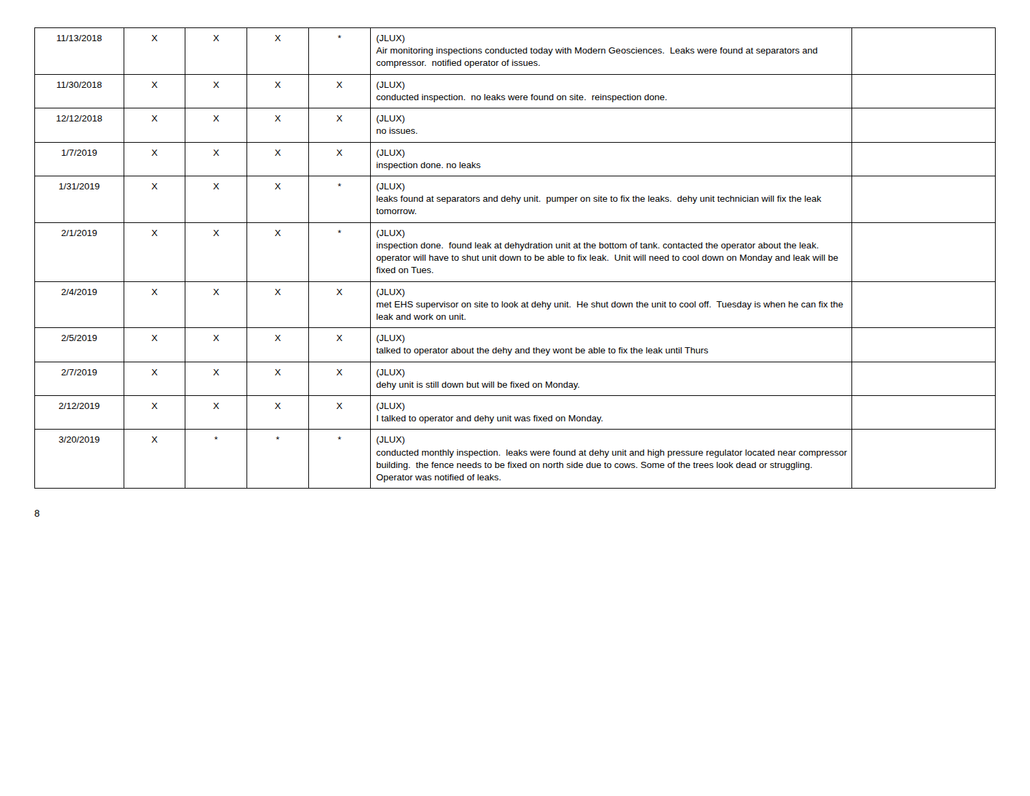| 11/13/2018 | X | X | X | * | (JLUX) Air monitoring inspections conducted today with Modern Geosciences. Leaks were found at separators and compressor. notified operator of issues. | |
| 11/30/2018 | X | X | X | X | (JLUX) conducted inspection. no leaks were found on site. reinspection done. | |
| 12/12/2018 | X | X | X | X | (JLUX) no issues. | |
| 1/7/2019 | X | X | X | X | (JLUX) inspection done. no leaks | |
| 1/31/2019 | X | X | X | * | (JLUX) leaks found at separators and dehy unit. pumper on site to fix the leaks. dehy unit technician will fix the leak tomorrow. | |
| 2/1/2019 | X | X | X | * | (JLUX) inspection done. found leak at dehydration unit at the bottom of tank. contacted the operator about the leak. operator will have to shut unit down to be able to fix leak. Unit will need to cool down on Monday and leak will be fixed on Tues. | |
| 2/4/2019 | X | X | X | X | (JLUX) met EHS supervisor on site to look at dehy unit. He shut down the unit to cool off. Tuesday is when he can fix the leak and work on unit. | |
| 2/5/2019 | X | X | X | X | (JLUX) talked to operator about the dehy and they wont be able to fix the leak until Thurs | |
| 2/7/2019 | X | X | X | X | (JLUX) dehy unit is still down but will be fixed on Monday. | |
| 2/12/2019 | X | X | X | X | (JLUX) I talked to operator and dehy unit was fixed on Monday. | |
| 3/20/2019 | X | * | * | * | (JLUX) conducted monthly inspection. leaks were found at dehy unit and high pressure regulator located near compressor building. the fence needs to be fixed on north side due to cows. Some of the trees look dead or struggling. Operator was notified of leaks. | |
8